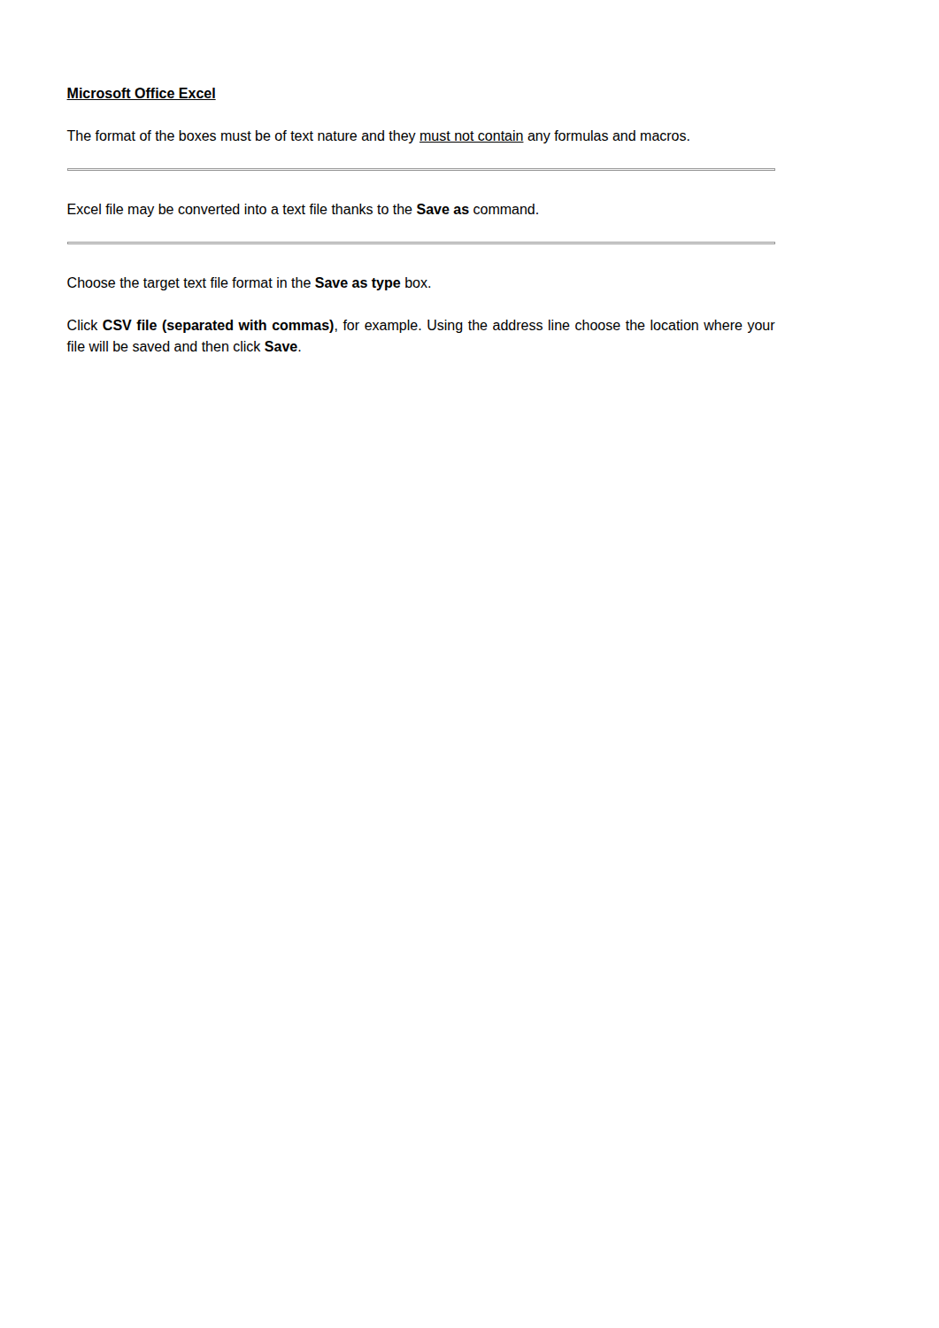Microsoft Office Excel
The format of the boxes must be of text nature and they must not contain any formulas and macros.
Excel file may be converted into a text file thanks to the Save as command.
Choose the target text file format in the Save as type box.
Click CSV file (separated with commas), for example. Using the address line choose the location where your file will be saved and then click Save.